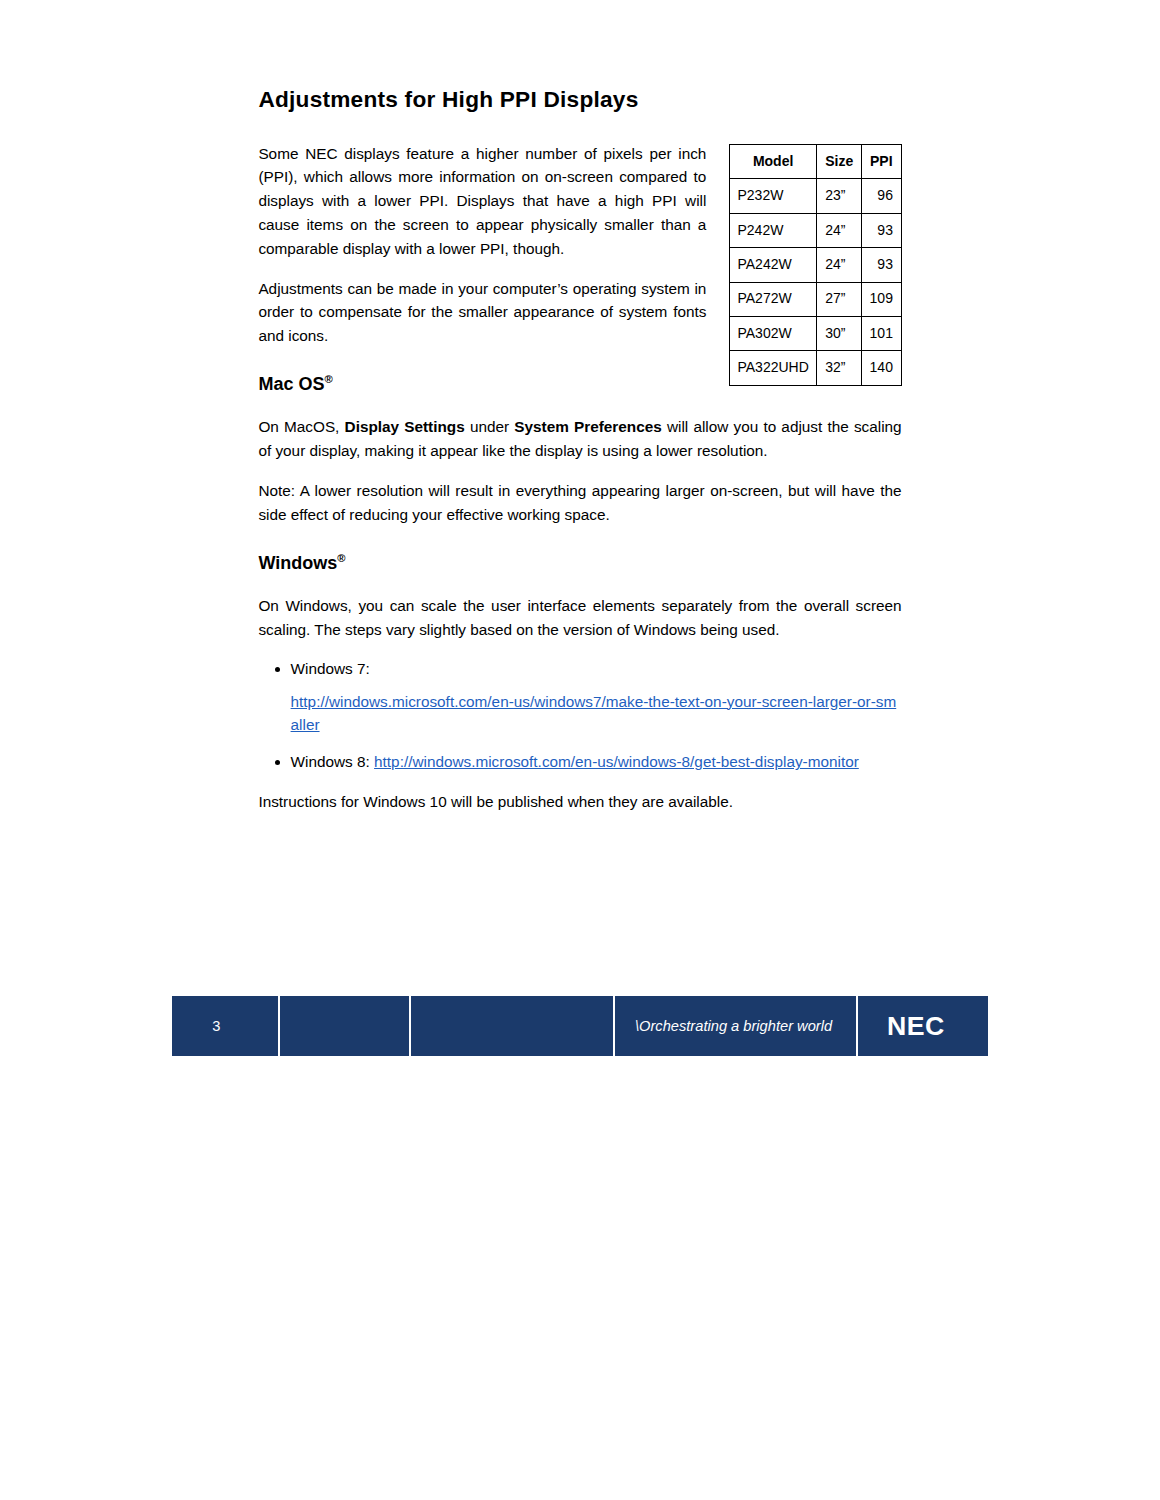Adjustments for High PPI Displays
| Model | Size | PPI |
| --- | --- | --- |
| P232W | 23” | 96 |
| P242W | 24” | 93 |
| PA242W | 24” | 93 |
| PA272W | 27” | 109 |
| PA302W | 30” | 101 |
| PA322UHD | 32” | 140 |
Some NEC displays feature a higher number of pixels per inch (PPI), which allows more information on on-screen compared to displays with a lower PPI. Displays that have a high PPI will cause items on the screen to appear physically smaller than a comparable display with a lower PPI, though.
Adjustments can be made in your computer’s operating system in order to compensate for the smaller appearance of system fonts and icons.
Mac OS®
On MacOS, Display Settings under System Preferences will allow you to adjust the scaling of your display, making it appear like the display is using a lower resolution.
Note: A lower resolution will result in everything appearing larger on-screen, but will have the side effect of reducing your effective working space.
Windows®
On Windows, you can scale the user interface elements separately from the overall screen scaling. The steps vary slightly based on the version of Windows being used.
Windows 7:
http://windows.microsoft.com/en-us/windows7/make-the-text-on-your-screen-larger-or-smaller
Windows 8: http://windows.microsoft.com/en-us/windows-8/get-best-display-monitor
Instructions for Windows 10 will be published when they are available.
3
\Orchestrating a brighter world
NEC